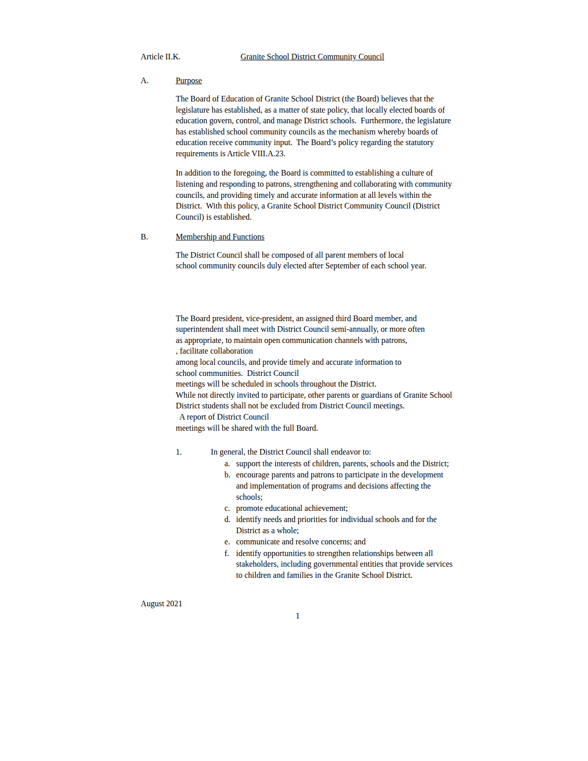Article II.K.
Granite School District Community Council
A.
Purpose
The Board of Education of Granite School District (the Board) believes that the legislature has established, as a matter of state policy, that locally elected boards of education govern, control, and manage District schools. Furthermore, the legislature has established school community councils as the mechanism whereby boards of education receive community input. The Board’s policy regarding the statutory requirements is Article VIII.A.23.
In addition to the foregoing, the Board is committed to establishing a culture of listening and responding to patrons, strengthening and collaborating with community councils, and providing timely and accurate information at all levels within the District. With this policy, a Granite School District Community Council (District Council) is established.
B.
Membership and Functions
The District Council shall be composed of all parent members of local
school community councils duly elected after September of each school year.
The Board president, vice-president, an assigned third Board member, and superintendent shall meet with District Council semi-annually, or more often
as appropriate, to maintain open communication channels with patrons,
, facilitate collaboration
among local councils, and provide timely and accurate information to
school communities. District Council
meetings will be scheduled in schools throughout the District.
While not directly invited to participate, other parents or guardians of Granite School District students shall not be excluded from District Council meetings.
A report of District Council
meetings will be shared with the full Board.
1.
In general, the District Council shall endeavor to:
a. support the interests of children, parents, schools and the District;
b. encourage parents and patrons to participate in the development and implementation of programs and decisions affecting the schools;
c. promote educational achievement;
d. identify needs and priorities for individual schools and for the District as a whole;
e. communicate and resolve concerns; and
f. identify opportunities to strengthen relationships between all stakeholders, including governmental entities that provide services to children and families in the Granite School District.
August 2021
1